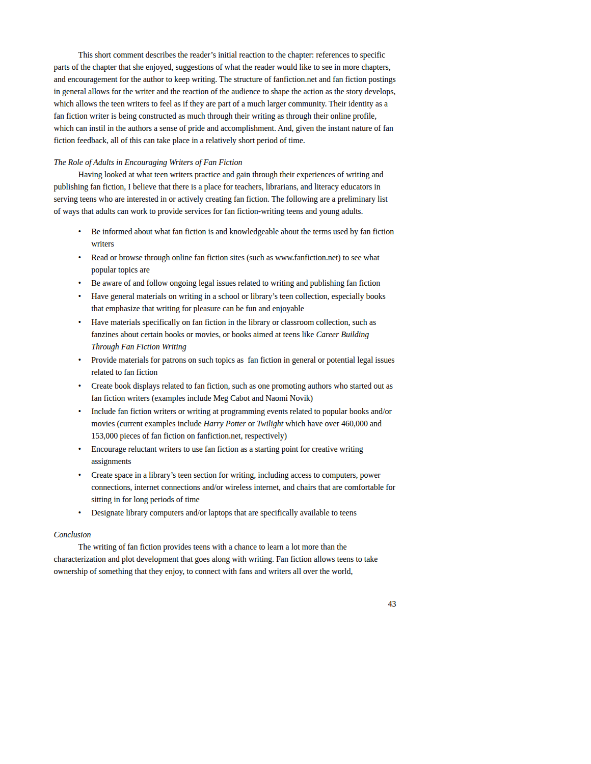This short comment describes the reader’s initial reaction to the chapter: references to specific parts of the chapter that she enjoyed, suggestions of what the reader would like to see in more chapters, and encouragement for the author to keep writing. The structure of fanfiction.net and fan fiction postings in general allows for the writer and the reaction of the audience to shape the action as the story develops, which allows the teen writers to feel as if they are part of a much larger community. Their identity as a fan fiction writer is being constructed as much through their writing as through their online profile, which can instil in the authors a sense of pride and accomplishment. And, given the instant nature of fan fiction feedback, all of this can take place in a relatively short period of time.
The Role of Adults in Encouraging Writers of Fan Fiction
Having looked at what teen writers practice and gain through their experiences of writing and publishing fan fiction, I believe that there is a place for teachers, librarians, and literacy educators in serving teens who are interested in or actively creating fan fiction. The following are a preliminary list of ways that adults can work to provide services for fan fiction-writing teens and young adults.
Be informed about what fan fiction is and knowledgeable about the terms used by fan fiction writers
Read or browse through online fan fiction sites (such as www.fanfiction.net) to see what popular topics are
Be aware of and follow ongoing legal issues related to writing and publishing fan fiction
Have general materials on writing in a school or library’s teen collection, especially books that emphasize that writing for pleasure can be fun and enjoyable
Have materials specifically on fan fiction in the library or classroom collection, such as fanzines about certain books or movies, or books aimed at teens like Career Building Through Fan Fiction Writing
Provide materials for patrons on such topics as fan fiction in general or potential legal issues related to fan fiction
Create book displays related to fan fiction, such as one promoting authors who started out as fan fiction writers (examples include Meg Cabot and Naomi Novik)
Include fan fiction writers or writing at programming events related to popular books and/or movies (current examples include Harry Potter or Twilight which have over 460,000 and 153,000 pieces of fan fiction on fanfiction.net, respectively)
Encourage reluctant writers to use fan fiction as a starting point for creative writing assignments
Create space in a library’s teen section for writing, including access to computers, power connections, internet connections and/or wireless internet, and chairs that are comfortable for sitting in for long periods of time
Designate library computers and/or laptops that are specifically available to teens
Conclusion
The writing of fan fiction provides teens with a chance to learn a lot more than the characterization and plot development that goes along with writing. Fan fiction allows teens to take ownership of something that they enjoy, to connect with fans and writers all over the world,
43